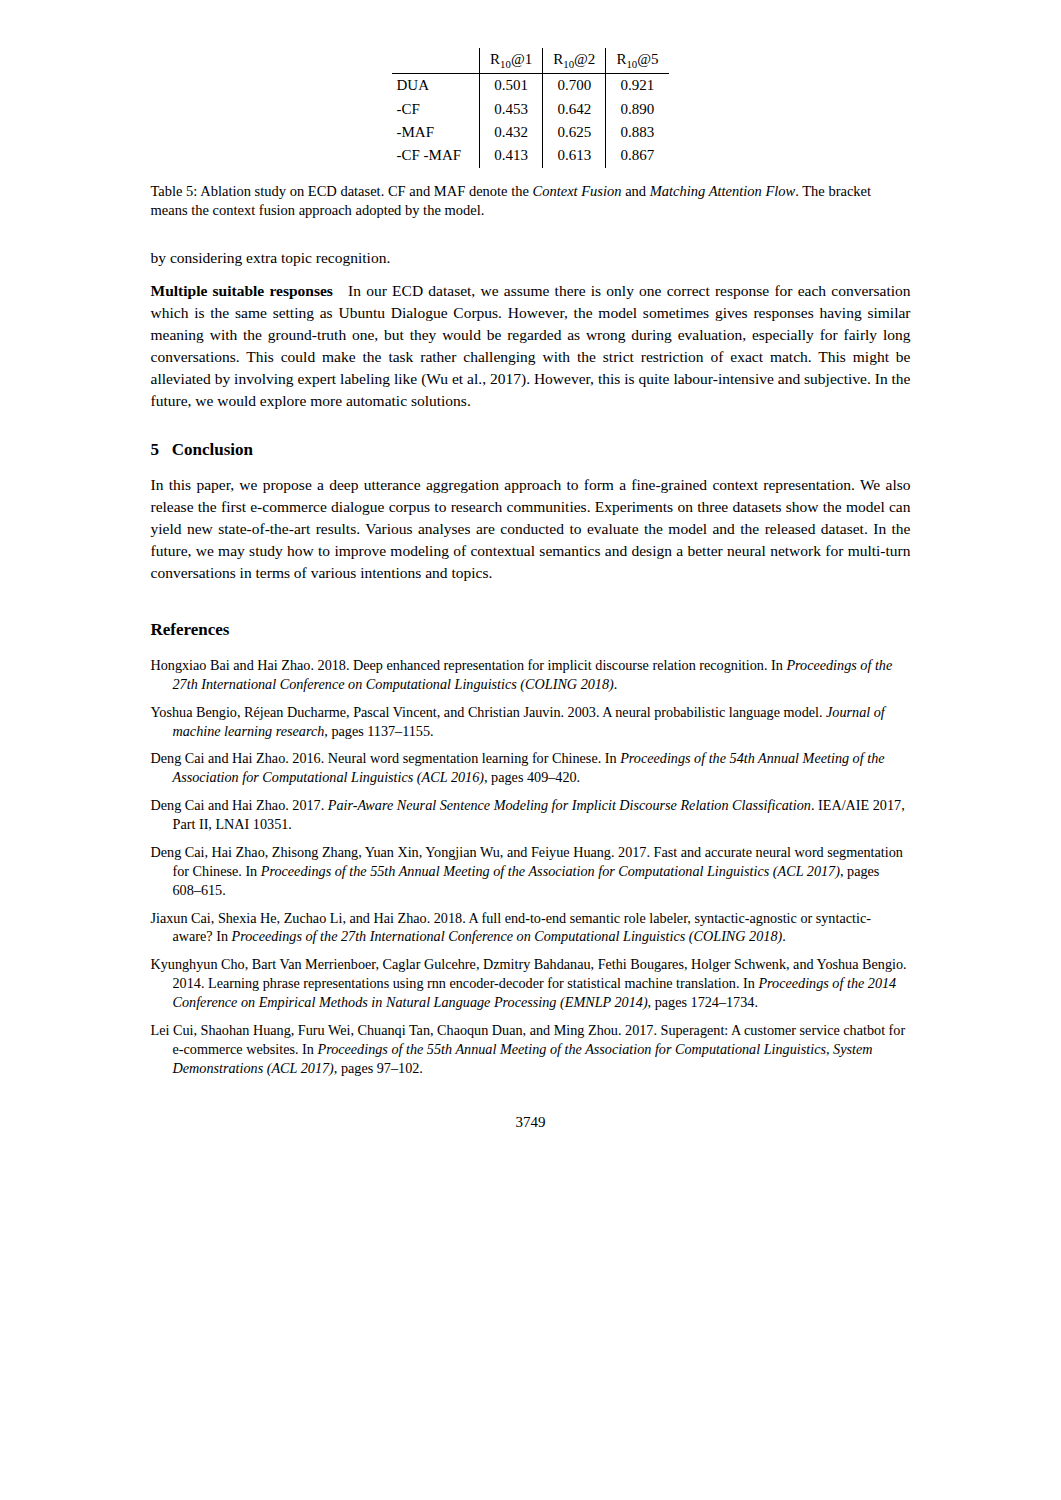| | R 10 @1 | R 10 @2 | R 10 @5 |
| --- | --- | --- | --- |
| DUA | 0.501 | 0.700 | 0.921 |
| -CF | 0.453 | 0.642 | 0.890 |
| -MAF | 0.432 | 0.625 | 0.883 |
| -CF -MAF | 0.413 | 0.613 | 0.867 |
Table 5: Ablation study on ECD dataset. CF and MAF denote the Context Fusion and Matching Attention Flow. The bracket means the context fusion approach adopted by the model.
by considering extra topic recognition.
Multiple suitable responses In our ECD dataset, we assume there is only one correct response for each conversation which is the same setting as Ubuntu Dialogue Corpus. However, the model sometimes gives responses having similar meaning with the ground-truth one, but they would be regarded as wrong during evaluation, especially for fairly long conversations. This could make the task rather challenging with the strict restriction of exact match. This might be alleviated by involving expert labeling like (Wu et al., 2017). However, this is quite labour-intensive and subjective. In the future, we would explore more automatic solutions.
5 Conclusion
In this paper, we propose a deep utterance aggregation approach to form a fine-grained context representation. We also release the first e-commerce dialogue corpus to research communities. Experiments on three datasets show the model can yield new state-of-the-art results. Various analyses are conducted to evaluate the model and the released dataset. In the future, we may study how to improve modeling of contextual semantics and design a better neural network for multi-turn conversations in terms of various intentions and topics.
References
Hongxiao Bai and Hai Zhao. 2018. Deep enhanced representation for implicit discourse relation recognition. In Proceedings of the 27th International Conference on Computational Linguistics (COLING 2018).
Yoshua Bengio, Réjean Ducharme, Pascal Vincent, and Christian Jauvin. 2003. A neural probabilistic language model. Journal of machine learning research, pages 1137–1155.
Deng Cai and Hai Zhao. 2016. Neural word segmentation learning for Chinese. In Proceedings of the 54th Annual Meeting of the Association for Computational Linguistics (ACL 2016), pages 409–420.
Deng Cai and Hai Zhao. 2017. Pair-Aware Neural Sentence Modeling for Implicit Discourse Relation Classification. IEA/AIE 2017, Part II, LNAI 10351.
Deng Cai, Hai Zhao, Zhisong Zhang, Yuan Xin, Yongjian Wu, and Feiyue Huang. 2017. Fast and accurate neural word segmentation for Chinese. In Proceedings of the 55th Annual Meeting of the Association for Computational Linguistics (ACL 2017), pages 608–615.
Jiaxun Cai, Shexia He, Zuchao Li, and Hai Zhao. 2018. A full end-to-end semantic role labeler, syntactic-agnostic or syntactic-aware? In Proceedings of the 27th International Conference on Computational Linguistics (COLING 2018).
Kyunghyun Cho, Bart Van Merrienboer, Caglar Gulcehre, Dzmitry Bahdanau, Fethi Bougares, Holger Schwenk, and Yoshua Bengio. 2014. Learning phrase representations using rnn encoder-decoder for statistical machine translation. In Proceedings of the 2014 Conference on Empirical Methods in Natural Language Processing (EMNLP 2014), pages 1724–1734.
Lei Cui, Shaohan Huang, Furu Wei, Chuanqi Tan, Chaoqun Duan, and Ming Zhou. 2017. Superagent: A customer service chatbot for e-commerce websites. In Proceedings of the 55th Annual Meeting of the Association for Computational Linguistics, System Demonstrations (ACL 2017), pages 97–102.
3749